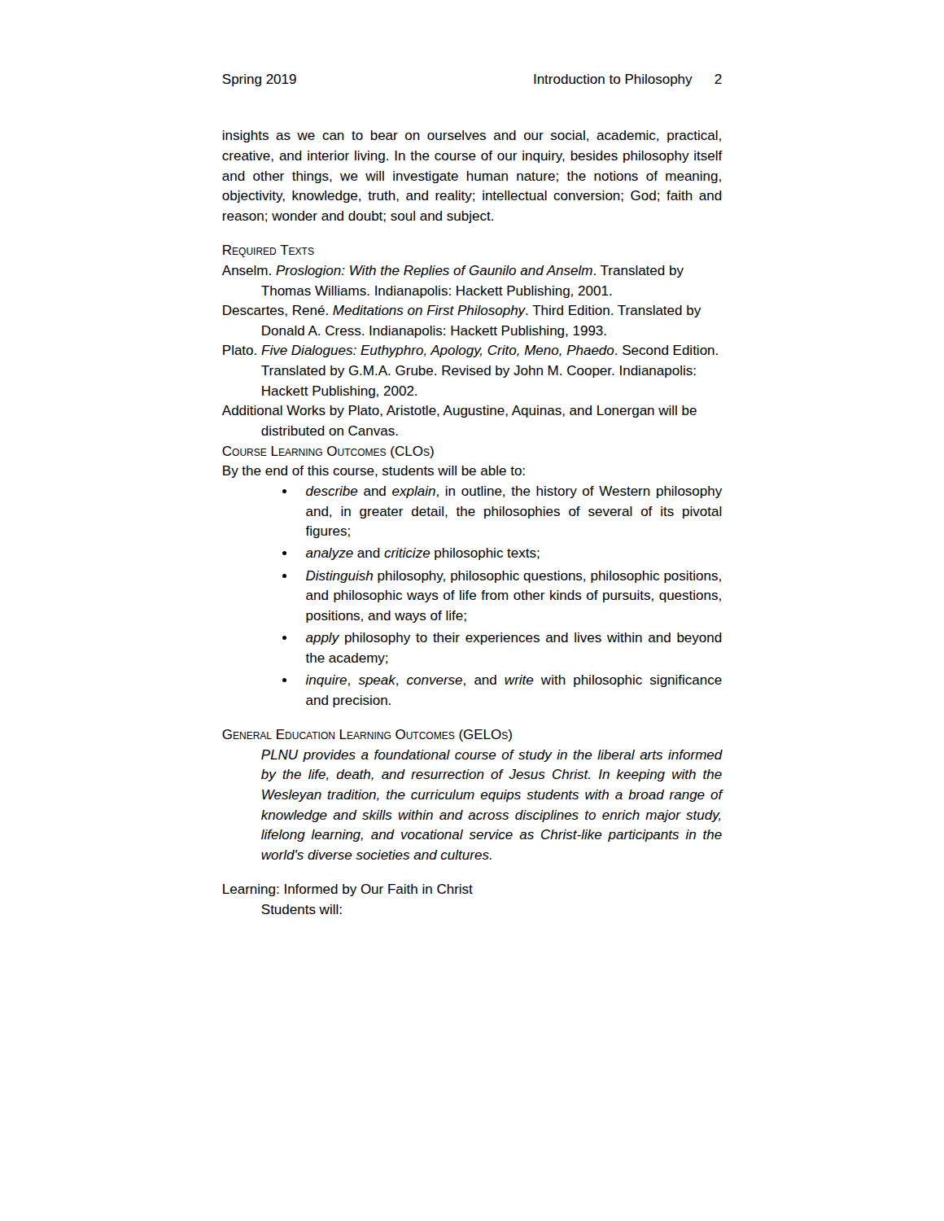Spring 2019
Introduction to Philosophy2
insights as we can to bear on ourselves and our social, academic, practical, creative, and interior living. In the course of our inquiry, besides philosophy itself and other things, we will investigate human nature; the notions of meaning, objectivity, knowledge, truth, and reality; intellectual conversion; God; faith and reason; wonder and doubt; soul and subject.
Required Texts
Anselm. Proslogion: With the Replies of Gaunilo and Anselm. Translated by Thomas Williams. Indianapolis: Hackett Publishing, 2001.
Descartes, René. Meditations on First Philosophy. Third Edition. Translated by Donald A. Cress. Indianapolis: Hackett Publishing, 1993.
Plato. Five Dialogues: Euthyphro, Apology, Crito, Meno, Phaedo. Second Edition. Translated by G.M.A. Grube. Revised by John M. Cooper. Indianapolis: Hackett Publishing, 2002.
Additional Works by Plato, Aristotle, Augustine, Aquinas, and Lonergan will be distributed on Canvas.
Course Learning Outcomes (CLOs)
By the end of this course, students will be able to:
describe and explain, in outline, the history of Western philosophy and, in greater detail, the philosophies of several of its pivotal figures;
analyze and criticize philosophic texts;
Distinguish philosophy, philosophic questions, philosophic positions, and philosophic ways of life from other kinds of pursuits, questions, positions, and ways of life;
apply philosophy to their experiences and lives within and beyond the academy;
inquire, speak, converse, and write with philosophic significance and precision.
General Education Learning Outcomes (GELOs)
PLNU provides a foundational course of study in the liberal arts informed by the life, death, and resurrection of Jesus Christ. In keeping with the Wesleyan tradition, the curriculum equips students with a broad range of knowledge and skills within and across disciplines to enrich major study, lifelong learning, and vocational service as Christ-like participants in the world's diverse societies and cultures.
Learning: Informed by Our Faith in Christ
Students will: